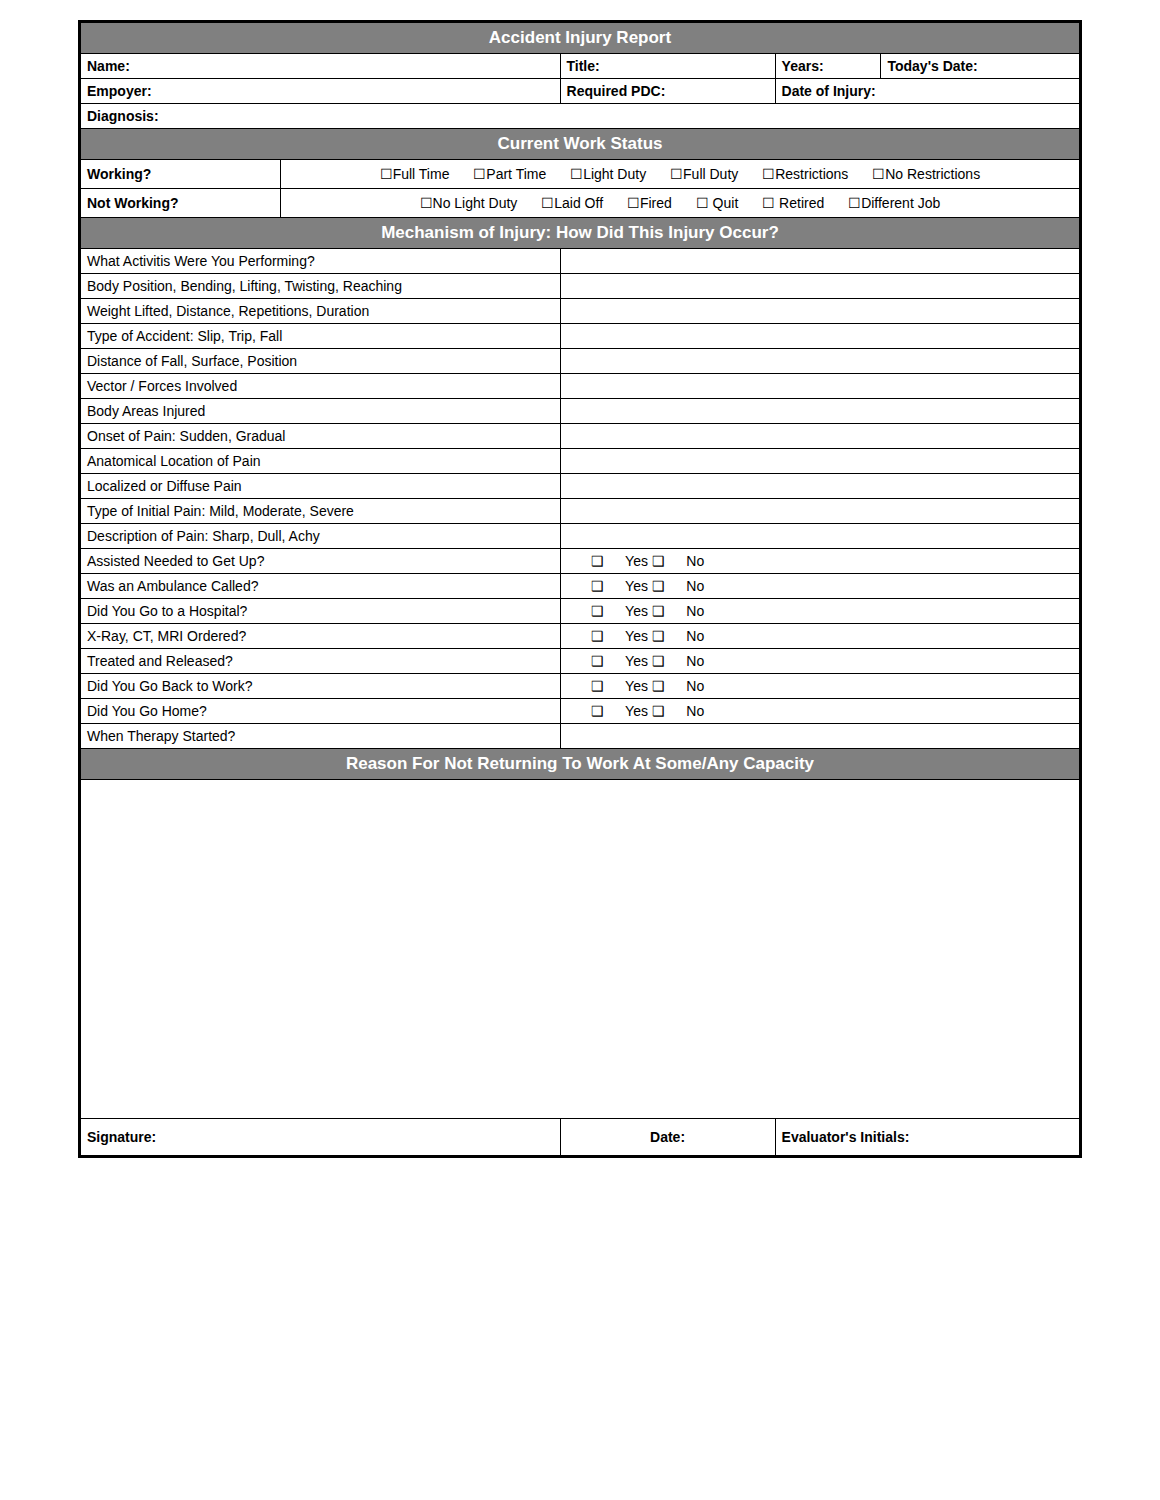| Accident Injury Report |
| Name: | Title: | Years: | Today's Date: |
| Empoyer: | Required PDC: | Date of Injury: |
| Diagnosis: |
| Current Work Status |
| Working? | ☐Full Time ☐Part Time ☐Light Duty ☐Full Duty ☐Restrictions ☐No Restrictions |
| Not Working? | ☐No Light Duty ☐Laid Off ☐Fired ☐ Quit ☐ Retired ☐Different Job |
| Mechanism of Injury: How Did This Injury Occur? |
| What Activitis Were You Performing? | |
| Body Position, Bending, Lifting, Twisting, Reaching | |
| Weight Lifted, Distance, Repetitions, Duration | |
| Type of Accident: Slip, Trip, Fall | |
| Distance of Fall, Surface, Position | |
| Vector / Forces Involved | |
| Body Areas Injured | |
| Onset of Pain: Sudden, Gradual | |
| Anatomical Location of Pain | |
| Localized or Diffuse Pain | |
| Type of Initial Pain: Mild, Moderate, Severe | |
| Description of Pain: Sharp, Dull, Achy | |
| Assisted Needed to Get Up? | ❑ Yes ❑ No |
| Was an Ambulance Called? | ❑ Yes ❑ No |
| Did You Go to a Hospital? | ❑ Yes ❑ No |
| X-Ray, CT, MRI Ordered? | ❑ Yes ❑ No |
| Treated and Released? | ❑ Yes ❑ No |
| Did You Go Back to Work? | ❑ Yes ❑ No |
| Did You Go Home? | ❑ Yes ❑ No |
| When Therapy Started? | |
| Reason For Not Returning To Work At Some/Any Capacity |
| Signature: | Date: | Evaluator's Initials: |